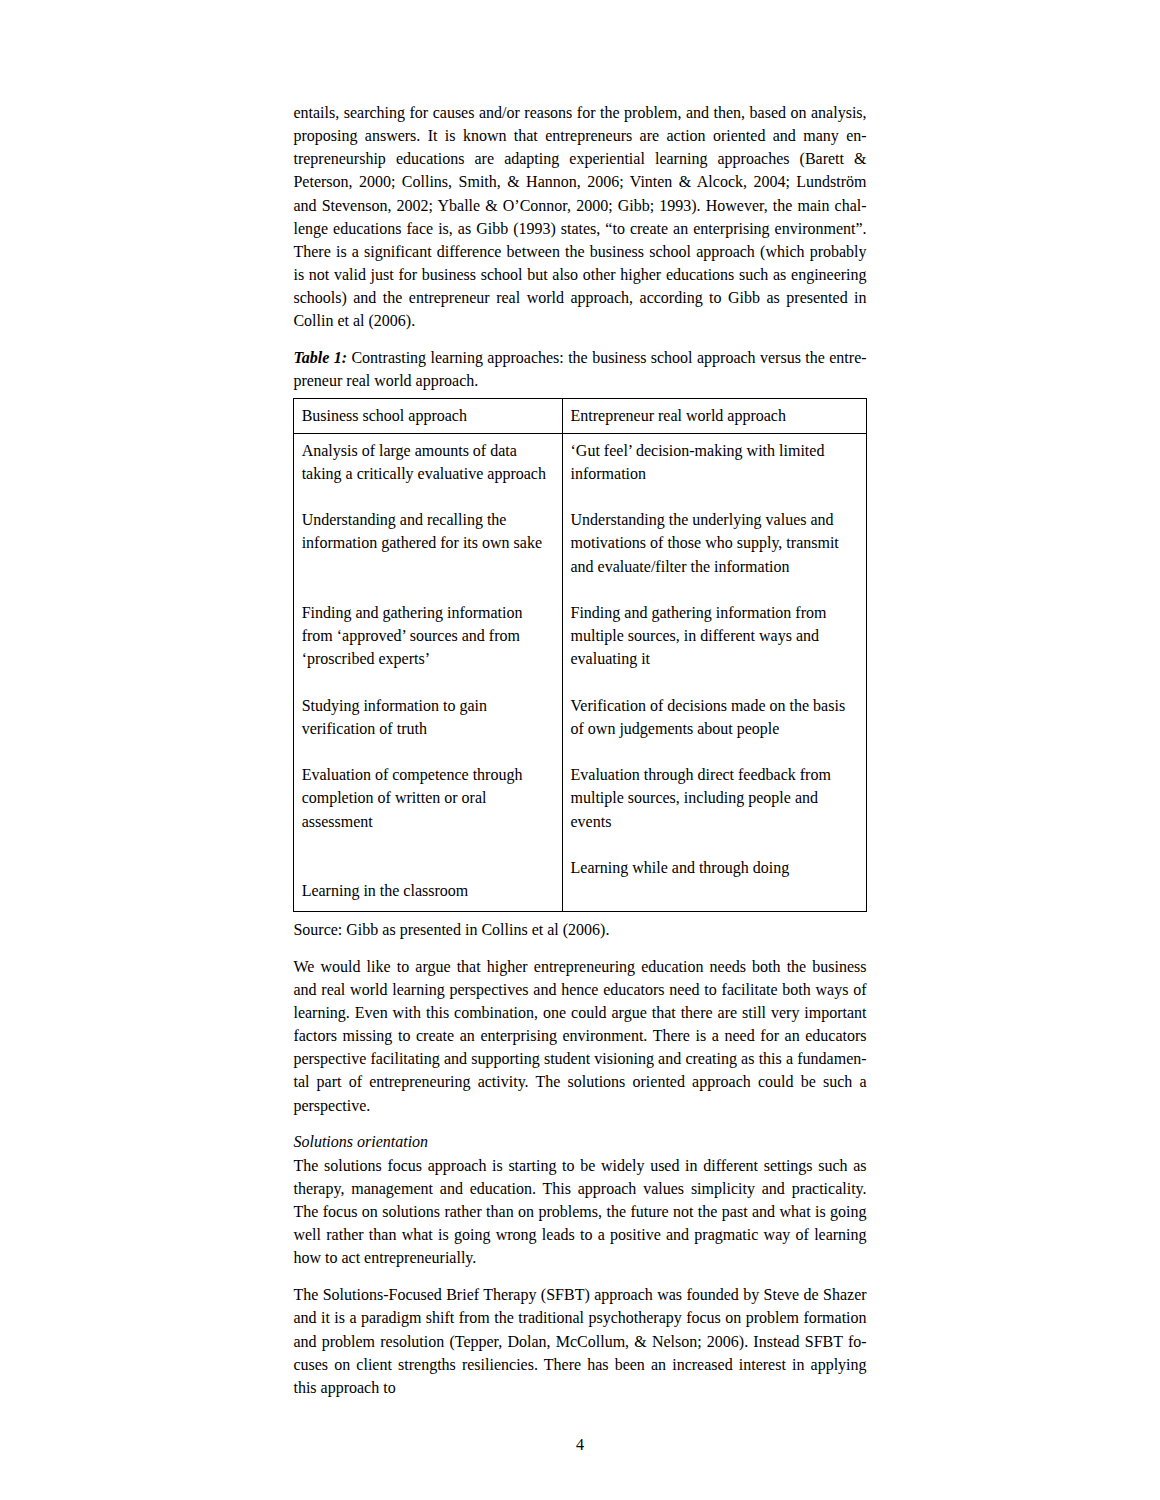entails, searching for causes and/or reasons for the problem, and then, based on analysis, proposing answers. It is known that entrepreneurs are action oriented and many entrepreneurship educations are adapting experiential learning approaches (Barett & Peterson, 2000; Collins, Smith, & Hannon, 2006; Vinten & Alcock, 2004; Lundström and Stevenson, 2002; Yballe & O’Connor, 2000; Gibb; 1993). However, the main challenge educations face is, as Gibb (1993) states, “to create an enterprising environment”. There is a significant difference between the business school approach (which probably is not valid just for business school but also other higher educations such as engineering schools) and the entrepreneur real world approach, according to Gibb as presented in Collin et al (2006).
Table 1: Contrasting learning approaches: the business school approach versus the entrepreneur real world approach.
| Business school approach | Entrepreneur real world approach |
| --- | --- |
| Analysis of large amounts of data taking a critically evaluative approach Understanding and recalling the information gathered for its own sake Finding and gathering information from ‘approved’ sources and from ‘proscribed experts’ Studying information to gain verification of truth Evaluation of competence through completion of written or oral assessment Learning in the classroom | ‘Gut feel’ decision-making with limited information Understanding the underlying values and motivations of those who supply, transmit and evaluate/filter the information Finding and gathering information from multiple sources, in different ways and evaluating it Verification of decisions made on the basis of own judgements about people Evaluation through direct feedback from multiple sources, including people and events Learning while and through doing |
Source: Gibb as presented in Collins et al (2006).
We would like to argue that higher entrepreneuring education needs both the business and real world learning perspectives and hence educators need to facilitate both ways of learning. Even with this combination, one could argue that there are still very important factors missing to create an enterprising environment. There is a need for an educators perspective facilitating and supporting student visioning and creating as this a fundamental part of entrepreneuring activity. The solutions oriented approach could be such a perspective.
Solutions orientation
The solutions focus approach is starting to be widely used in different settings such as therapy, management and education. This approach values simplicity and practicality. The focus on solutions rather than on problems, the future not the past and what is going well rather than what is going wrong leads to a positive and pragmatic way of learning how to act entrepreneurially.
The Solutions-Focused Brief Therapy (SFBT) approach was founded by Steve de Shazer and it is a paradigm shift from the traditional psychotherapy focus on problem formation and problem resolution (Tepper, Dolan, McCollum, & Nelson; 2006). Instead SFBT focuses on client strengths resiliencies. There has been an increased interest in applying this approach to
4